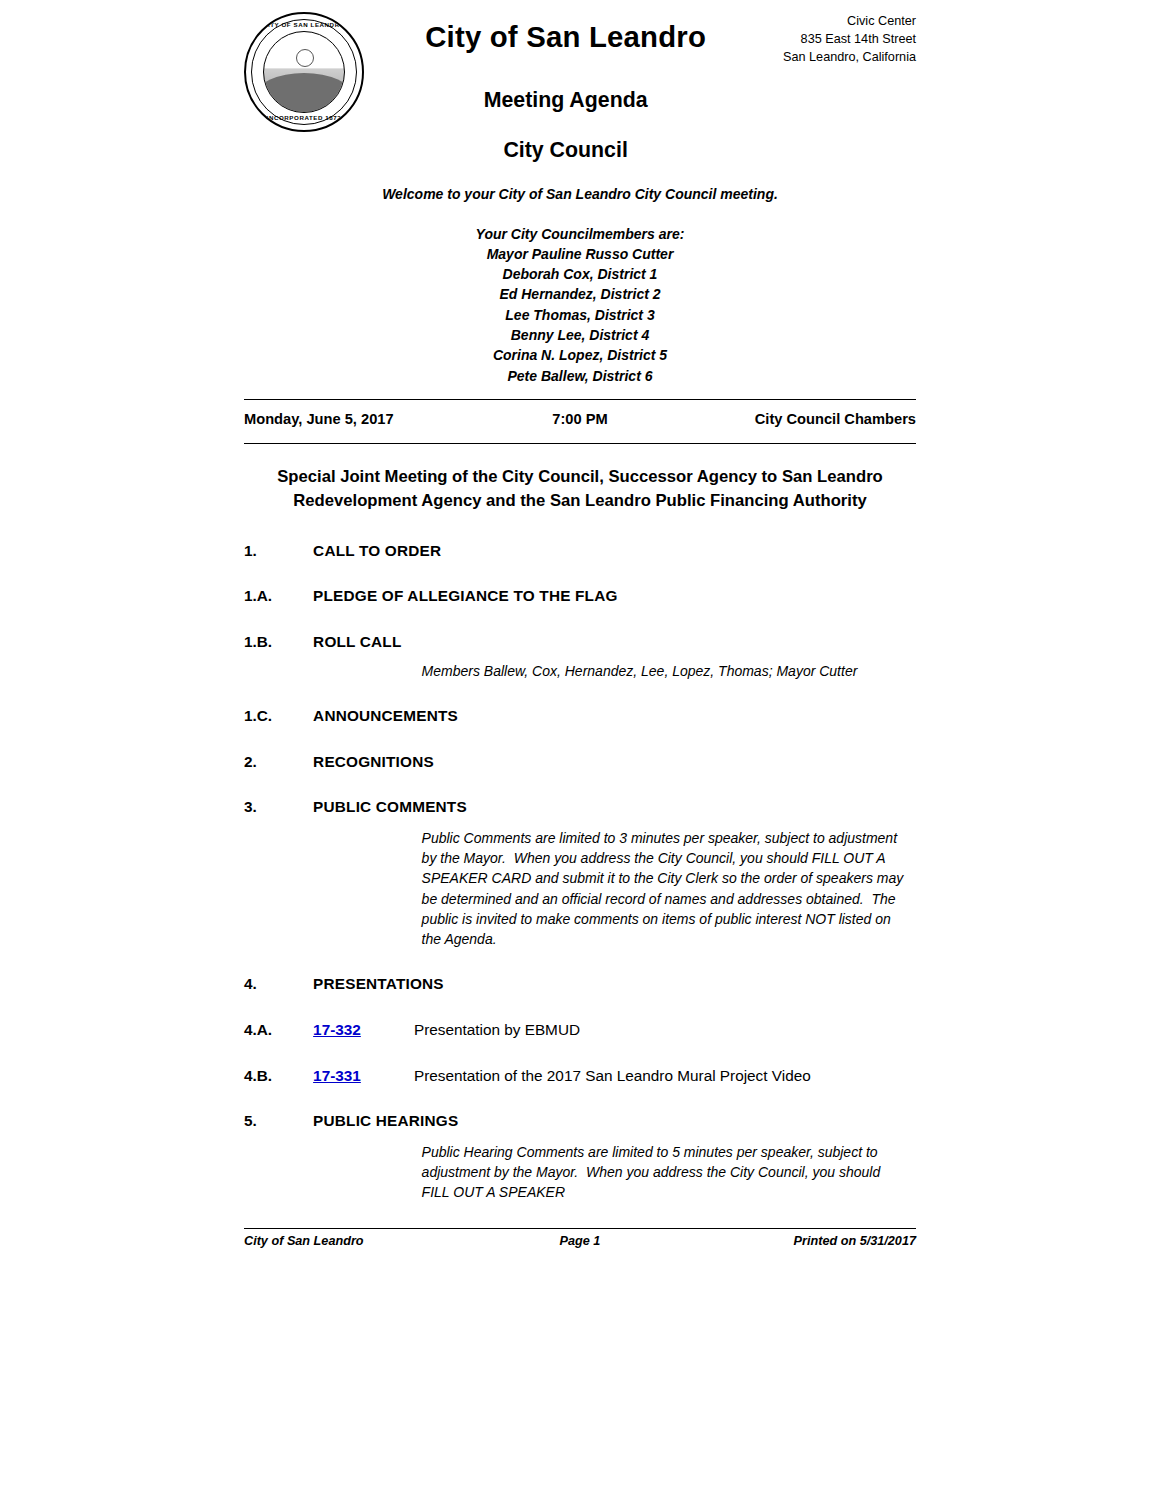City of San Leandro
Incorporated 1872
City of San Leandro
Meeting Agenda
City Council
Civic Center
835 East 14th Street
San Leandro, California
Welcome to your City of San Leandro City Council meeting.
Your City Councilmembers are:
Mayor Pauline Russo Cutter
Deborah Cox, District 1
Ed Hernandez, District 2
Lee Thomas, District 3
Benny Lee, District 4
Corina N. Lopez, District 5
Pete Ballew, District 6
Monday, June 5, 2017
7:00 PM
City Council Chambers
Special Joint Meeting of the City Council, Successor Agency to San Leandro
Redevelopment Agency and the San Leandro Public Financing Authority
1.
CALL TO ORDER
1.A.
PLEDGE OF ALLEGIANCE TO THE FLAG
1.B.
ROLL CALL
Members Ballew, Cox, Hernandez, Lee, Lopez, Thomas; Mayor Cutter
1.C.
ANNOUNCEMENTS
2.
RECOGNITIONS
3.
PUBLIC COMMENTS
Public Comments are limited to 3 minutes per speaker, subject to adjustment by the Mayor. When you address the City Council, you should FILL OUT A SPEAKER CARD and submit it to the City Clerk so the order of speakers may be determined and an official record of names and addresses obtained. The public is invited to make comments on items of public interest NOT listed on the Agenda.
4.
PRESENTATIONS
4.A.
17-332
Presentation by EBMUD
4.B.
17-331
Presentation of the 2017 San Leandro Mural Project Video
5.
PUBLIC HEARINGS
Public Hearing Comments are limited to 5 minutes per speaker, subject to adjustment by the Mayor. When you address the City Council, you should FILL OUT A SPEAKER
City of San Leandro
Page 1
Printed on 5/31/2017